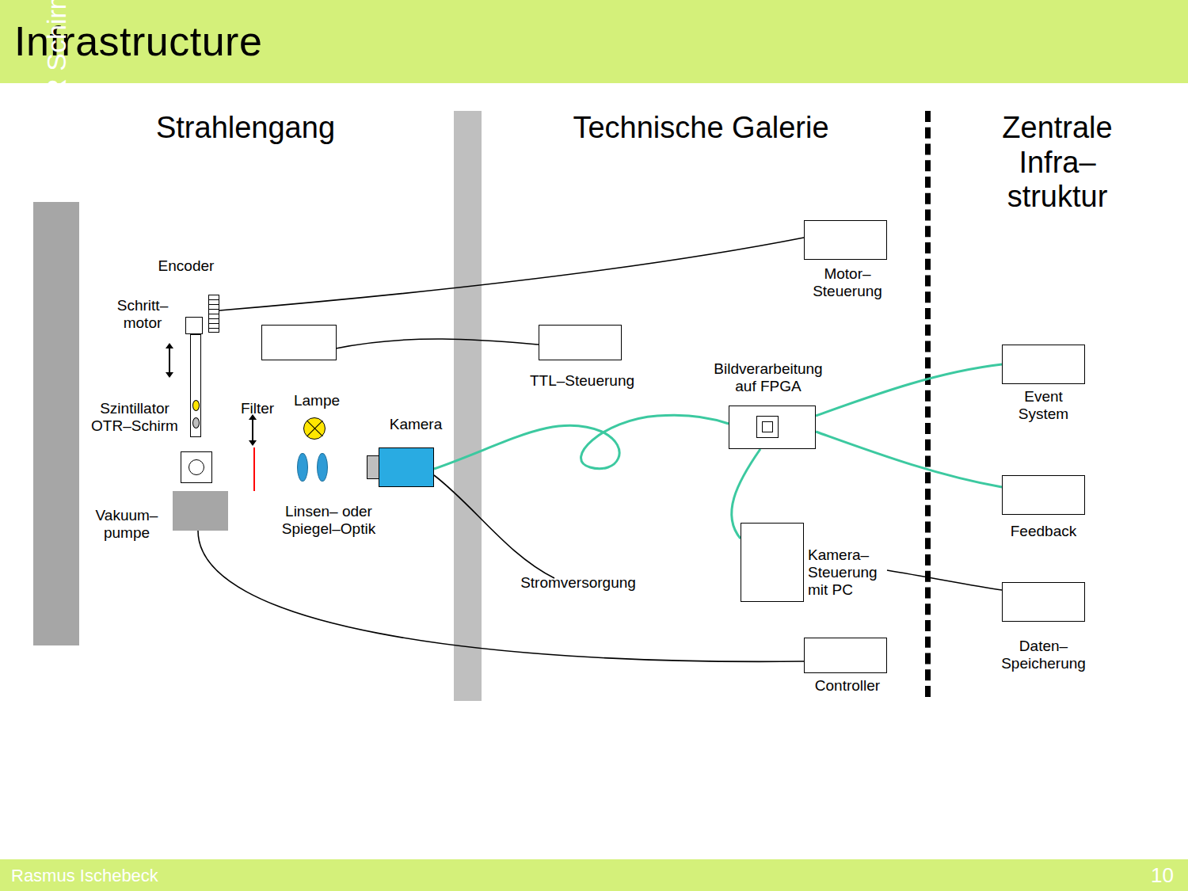Infrastructure
Strahlengang
Technische Galerie
Zentrale
Infra–
struktur
DSCR Schirmmonitor
Encoder
Schritt–
motor
Szintillator
OTR–Schirm
Vakuum–
pumpe
Filter
Lampe
Linsen– oder
Spiegel–Optik
Kamera
Motor–
Steuerung
TTL–Steuerung
Bildverarbeitung
auf FPGA
Kamera–
Steuerung
mit PC
Stromversorgung
Controller
Event
System
Feedback
Daten–
Speicherung
Rasmus Ischebeck
10